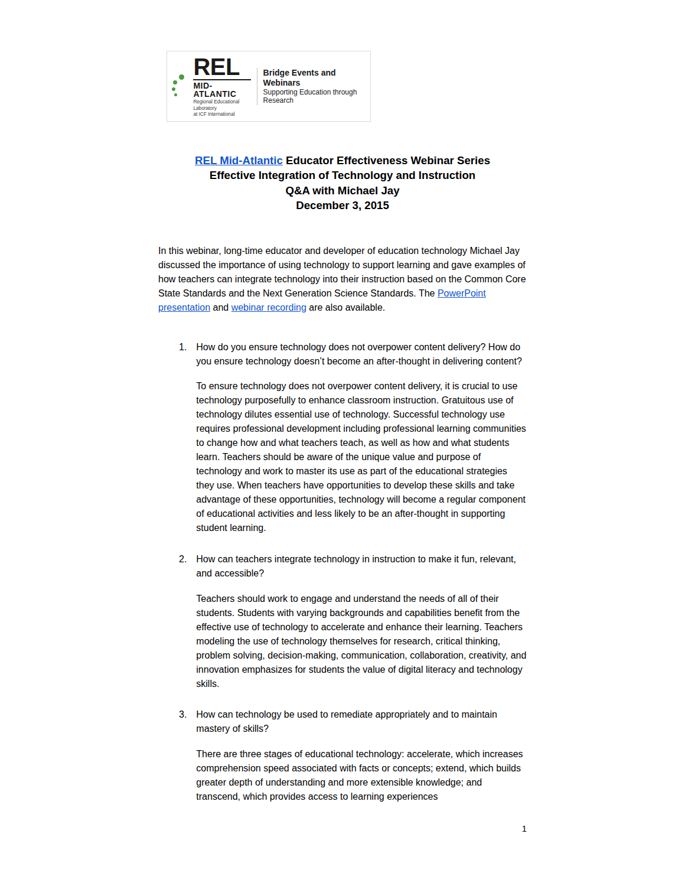REL
MID-ATLANTIC
Regional Educational Laboratory
at ICF International
Bridge Events and Webinars
Supporting Education through Research
REL Mid-Atlantic Educator Effectiveness Webinar Series
Effective Integration of Technology and Instruction
Q&A with Michael Jay
December 3, 2015
In this webinar, long-time educator and developer of education technology Michael Jay discussed the importance of using technology to support learning and gave examples of how teachers can integrate technology into their instruction based on the Common Core State Standards and the Next Generation Science Standards. The PowerPoint presentation and webinar recording are also available.
How do you ensure technology does not overpower content delivery? How do you ensure technology doesn’t become an after-thought in delivering content?
To ensure technology does not overpower content delivery, it is crucial to use technology purposefully to enhance classroom instruction. Gratuitous use of technology dilutes essential use of technology. Successful technology use requires professional development including professional learning communities to change how and what teachers teach, as well as how and what students learn. Teachers should be aware of the unique value and purpose of technology and work to master its use as part of the educational strategies they use. When teachers have opportunities to develop these skills and take advantage of these opportunities, technology will become a regular component of educational activities and less likely to be an after-thought in supporting student learning.
How can teachers integrate technology in instruction to make it fun, relevant, and accessible?
Teachers should work to engage and understand the needs of all of their students. Students with varying backgrounds and capabilities benefit from the effective use of technology to accelerate and enhance their learning. Teachers modeling the use of technology themselves for research, critical thinking, problem solving, decision-making, communication, collaboration, creativity, and innovation emphasizes for students the value of digital literacy and technology skills.
How can technology be used to remediate appropriately and to maintain mastery of skills?
There are three stages of educational technology: accelerate, which increases comprehension speed associated with facts or concepts; extend, which builds greater depth of understanding and more extensible knowledge; and transcend, which provides access to learning experiences
1